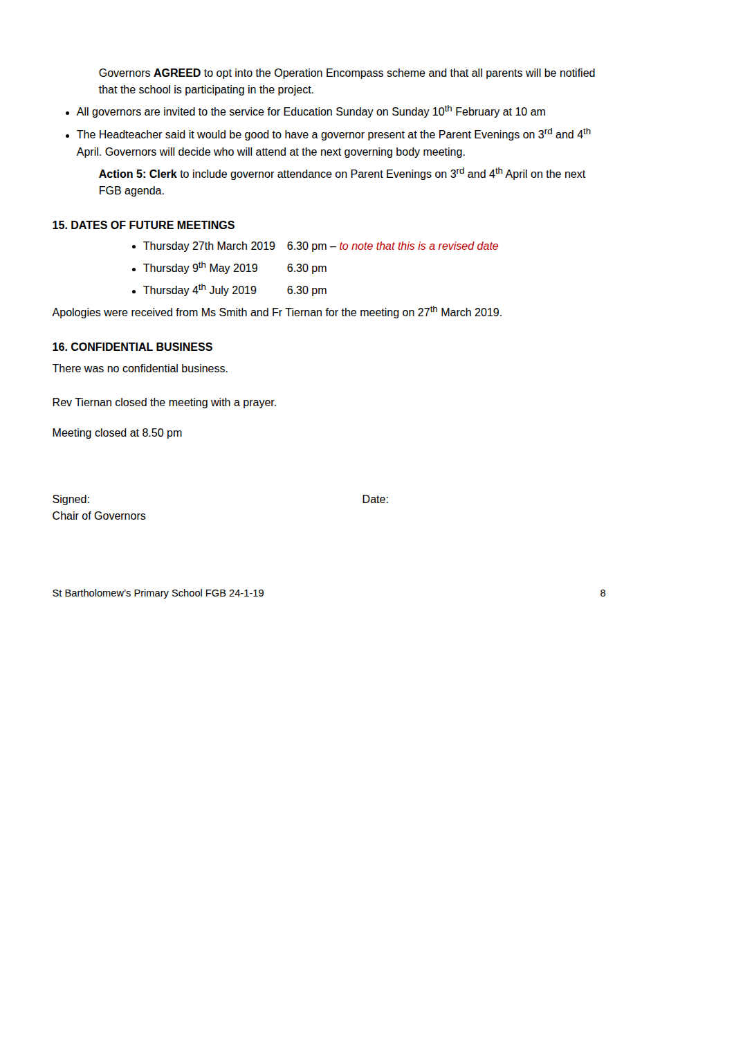Governors AGREED to opt into the Operation Encompass scheme and that all parents will be notified that the school is participating in the project.
All governors are invited to the service for Education Sunday on Sunday 10th February at 10 am
The Headteacher said it would be good to have a governor present at the Parent Evenings on 3rd and 4th April. Governors will decide who will attend at the next governing body meeting.
Action 5: Clerk to include governor attendance on Parent Evenings on 3rd and 4th April on the next FGB agenda.
15. DATES OF FUTURE MEETINGS
Thursday 27th March 20196.30 pm – to note that this is a revised date
Thursday 9th May 20196.30 pm
Thursday 4th July 20196.30 pm
Apologies were received from Ms Smith and Fr Tiernan for the meeting on 27th March 2019.
16. CONFIDENTIAL BUSINESS
There was no confidential business.
Rev Tiernan closed the meeting with a prayer.
Meeting closed at 8.50 pm
Signed: Date:
Chair of Governors
St Bartholomew’s Primary School FGB 24-1-19 8